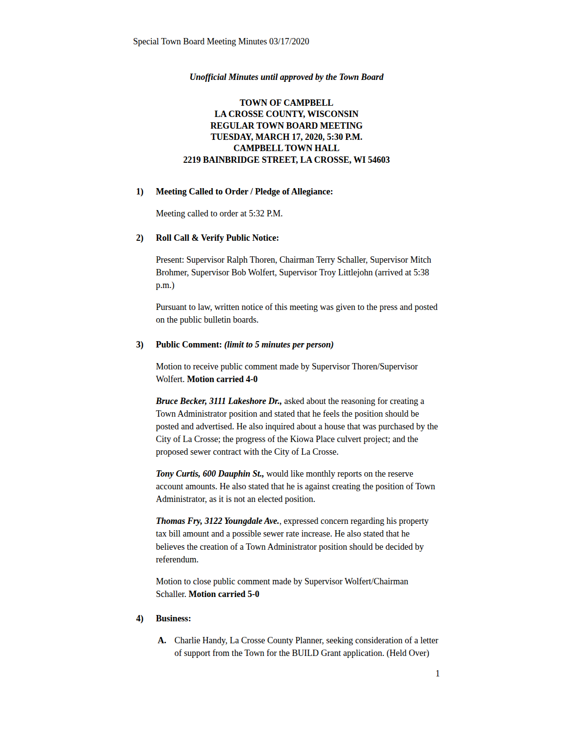Special Town Board Meeting Minutes 03/17/2020
Unofficial Minutes until approved by the Town Board
TOWN OF CAMPBELL
LA CROSSE COUNTY, WISCONSIN
REGULAR TOWN BOARD MEETING
TUESDAY, MARCH 17, 2020, 5:30 P.M.
CAMPBELL TOWN HALL
2219 BAINBRIDGE STREET, LA CROSSE, WI 54603
Meeting Called to Order / Pledge of Allegiance:
Meeting called to order at 5:32 P.M.
Roll Call & Verify Public Notice:
Present: Supervisor Ralph Thoren, Chairman Terry Schaller, Supervisor Mitch Brohmer, Supervisor Bob Wolfert, Supervisor Troy Littlejohn (arrived at 5:38 p.m.)
Pursuant to law, written notice of this meeting was given to the press and posted on the public bulletin boards.
Public Comment: (limit to 5 minutes per person)
Motion to receive public comment made by Supervisor Thoren/Supervisor Wolfert. Motion carried 4-0
Bruce Becker, 3111 Lakeshore Dr., asked about the reasoning for creating a Town Administrator position and stated that he feels the position should be posted and advertised. He also inquired about a house that was purchased by the City of La Crosse; the progress of the Kiowa Place culvert project; and the proposed sewer contract with the City of La Crosse.
Tony Curtis, 600 Dauphin St., would like monthly reports on the reserve account amounts. He also stated that he is against creating the position of Town Administrator, as it is not an elected position.
Thomas Fry, 3122 Youngdale Ave., expressed concern regarding his property tax bill amount and a possible sewer rate increase. He also stated that he believes the creation of a Town Administrator position should be decided by referendum.
Motion to close public comment made by Supervisor Wolfert/Chairman Schaller. Motion carried 5-0
Business:
Charlie Handy, La Crosse County Planner, seeking consideration of a letter of support from the Town for the BUILD Grant application. (Held Over)
1